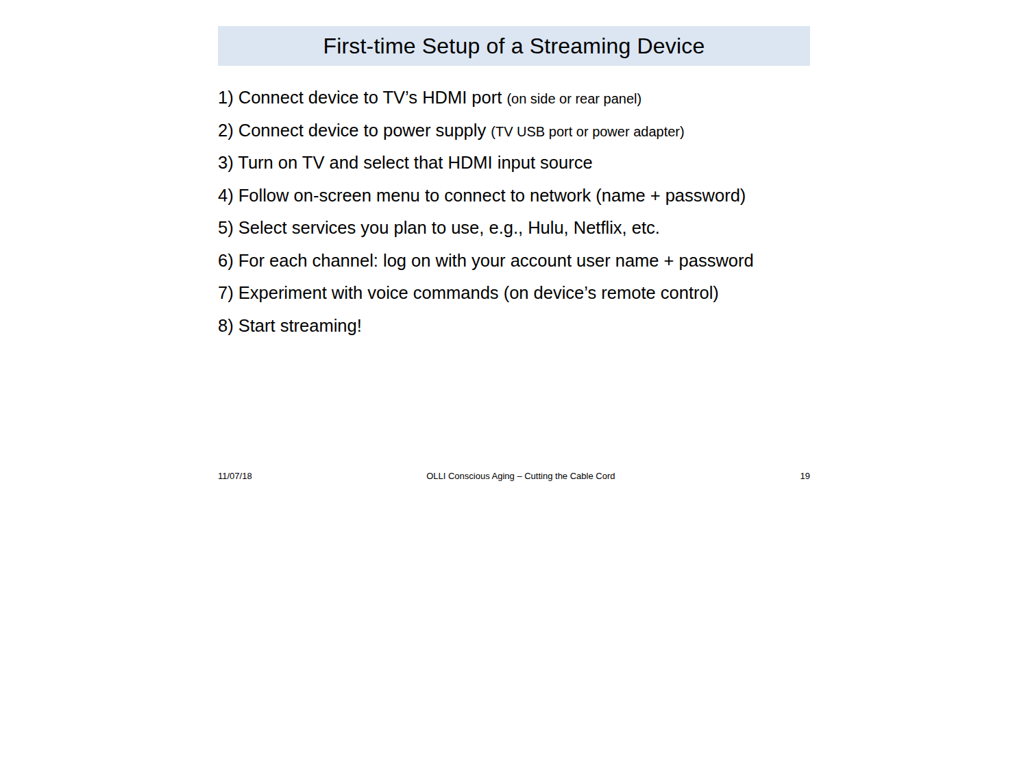First-time Setup of a Streaming Device
1) Connect device to TV’s HDMI port (on side or rear panel)
2) Connect device to power supply (TV USB port or power adapter)
3) Turn on TV and select that HDMI input source
4) Follow on-screen menu to connect to network (name + password)
5) Select services you plan to use, e.g., Hulu, Netflix, etc.
6) For each channel: log on with your account user name + password
7) Experiment with voice commands (on device’s remote control)
8) Start streaming!
11/07/18
OLLI Conscious Aging – Cutting the Cable Cord
19